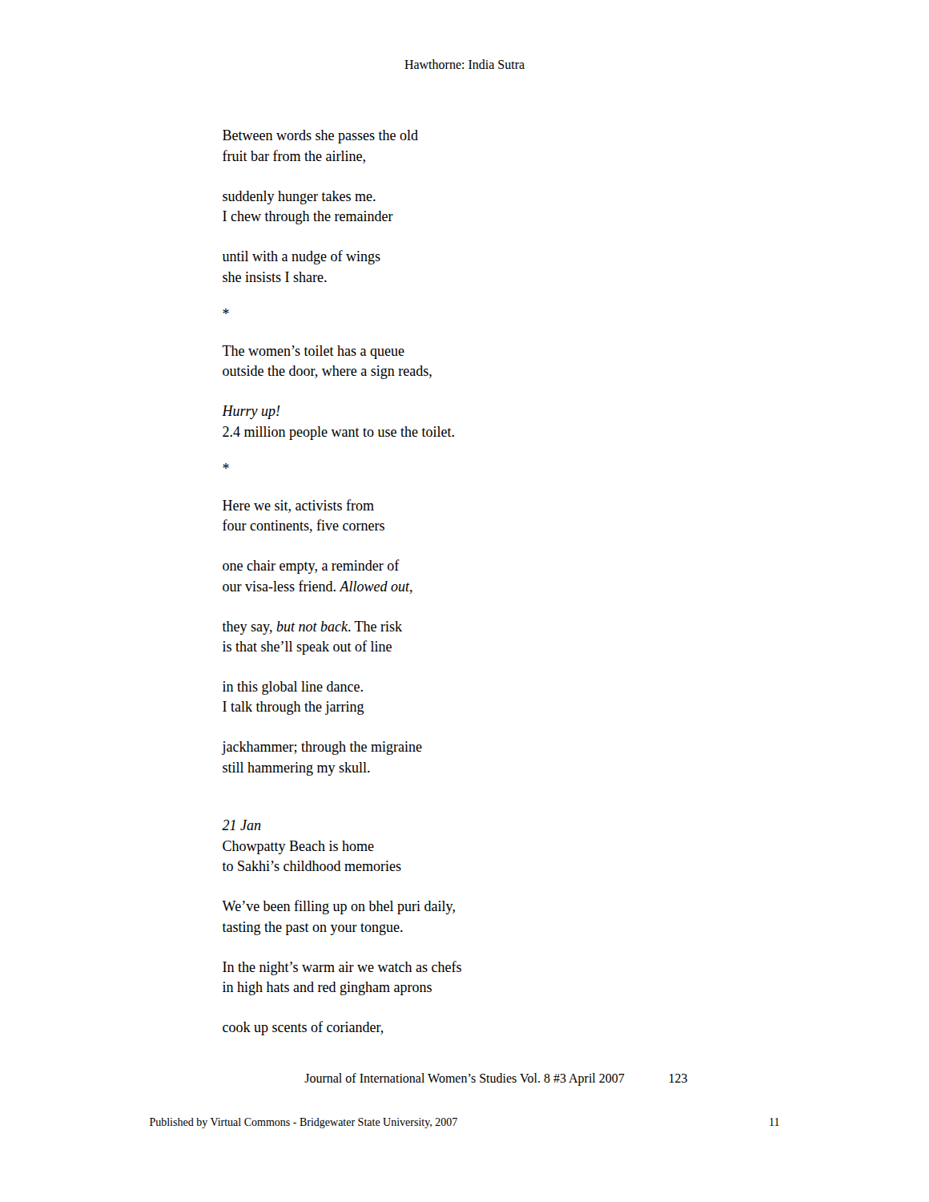Hawthorne: India Sutra
Between words she passes the old
fruit bar from the airline,
suddenly hunger takes me.
I chew through the remainder
until with a nudge of wings
she insists I share.
*
The women’s toilet has a queue
outside the door, where a sign reads,
Hurry up!
2.4 million people want to use the toilet.
*
Here we sit, activists from
four continents, five corners
one chair empty, a reminder of
our visa-less friend. Allowed out,
they say, but not back. The risk
is that she’ll speak out of line
in this global line dance.
I talk through the jarring
jackhammer; through the migraine
still hammering my skull.
21 Jan
Chowpatty Beach is home
to Sakhi’s childhood memories
We’ve been filling up on bhel puri daily,
tasting the past on your tongue.
In the night’s warm air we watch as chefs
in high hats and red gingham aprons
cook up scents of coriander,
Journal of International Women’s Studies Vol. 8 #3 April 2007
123
Published by Virtual Commons - Bridgewater State University, 2007
11